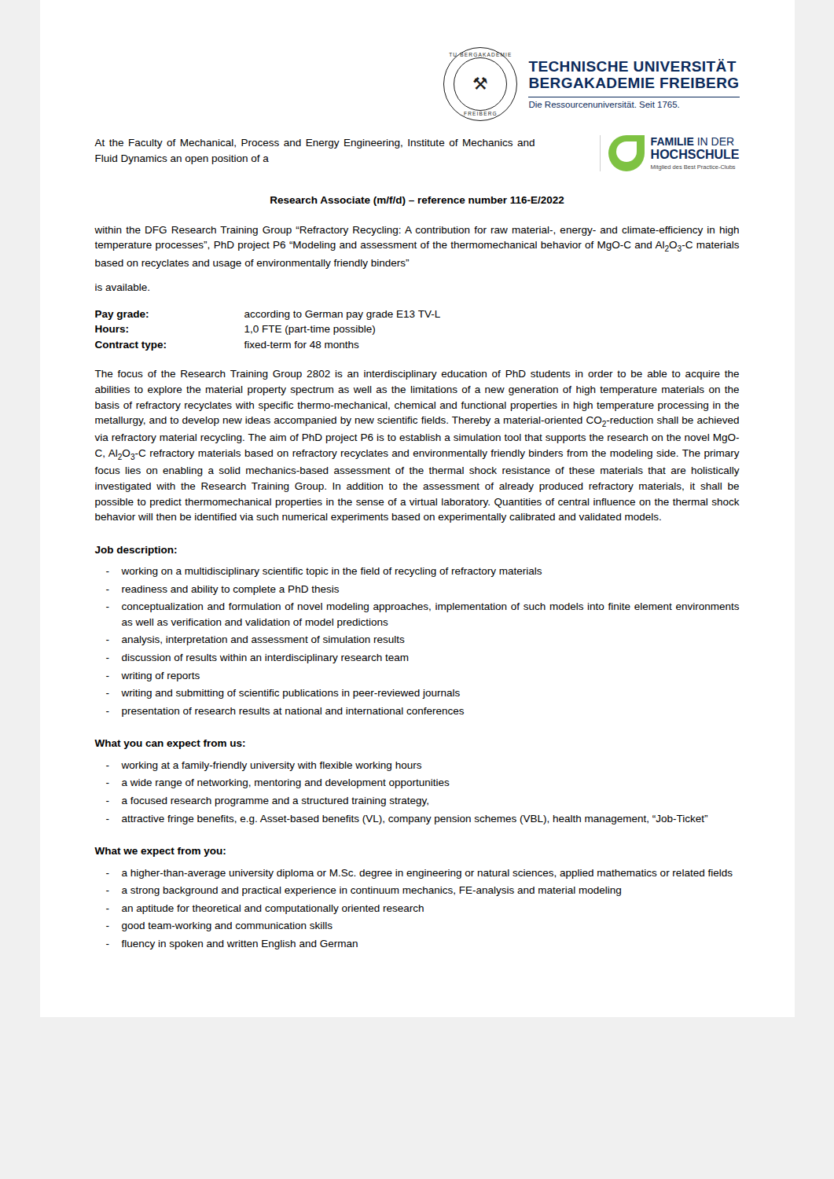TU BERGAKADEMIE ⚒ FREIBERG
TECHNISCHE UNIVERSITÄT
BERGAKADEMIE FREIBERG
Die Ressourcenuniversität. Seit 1765.
At the Faculty of Mechanical, Process and Energy Engineering, Institute of Mechanics and Fluid Dynamics an open position of a
FAMILIE IN DER
HOCHSCHULE
Mitglied des Best Practice-Clubs
Research Associate (m/f/d) – reference number 116-E/2022
within the DFG Research Training Group “Refractory Recycling: A contribution for raw material-, energy- and climate-efficiency in high temperature processes”, PhD project P6 “Modeling and assessment of the thermomechanical behavior of MgO-C and Al2O3-C materials based on recyclates and usage of environmentally friendly binders”
is available.
Pay grade: according to German pay grade E13 TV-L
Hours: 1,0 FTE (part-time possible)
Contract type: fixed-term for 48 months
The focus of the Research Training Group 2802 is an interdisciplinary education of PhD students in order to be able to acquire the abilities to explore the material property spectrum as well as the limitations of a new generation of high temperature materials on the basis of refractory recyclates with specific thermo-mechanical, chemical and functional properties in high temperature processing in the metallurgy, and to develop new ideas accompanied by new scientific fields. Thereby a material-oriented CO2-reduction shall be achieved via refractory material recycling. The aim of PhD project P6 is to establish a simulation tool that supports the research on the novel MgO-C, Al2O3-C refractory materials based on refractory recyclates and environmentally friendly binders from the modeling side. The primary focus lies on enabling a solid mechanics-based assessment of the thermal shock resistance of these materials that are holistically investigated with the Research Training Group. In addition to the assessment of already produced refractory materials, it shall be possible to predict thermomechanical properties in the sense of a virtual laboratory. Quantities of central influence on the thermal shock behavior will then be identified via such numerical experiments based on experimentally calibrated and validated models.
Job description:
working on a multidisciplinary scientific topic in the field of recycling of refractory materials
readiness and ability to complete a PhD thesis
conceptualization and formulation of novel modeling approaches, implementation of such models into finite element environments as well as verification and validation of model predictions
analysis, interpretation and assessment of simulation results
discussion of results within an interdisciplinary research team
writing of reports
writing and submitting of scientific publications in peer-reviewed journals
presentation of research results at national and international conferences
What you can expect from us:
working at a family-friendly university with flexible working hours
a wide range of networking, mentoring and development opportunities
a focused research programme and a structured training strategy,
attractive fringe benefits, e.g. Asset-based benefits (VL), company pension schemes (VBL), health management, “Job-Ticket”
What we expect from you:
a higher-than-average university diploma or M.Sc. degree in engineering or natural sciences, applied mathematics or related fields
a strong background and practical experience in continuum mechanics, FE-analysis and material modeling
an aptitude for theoretical and computationally oriented research
good team-working and communication skills
fluency in spoken and written English and German